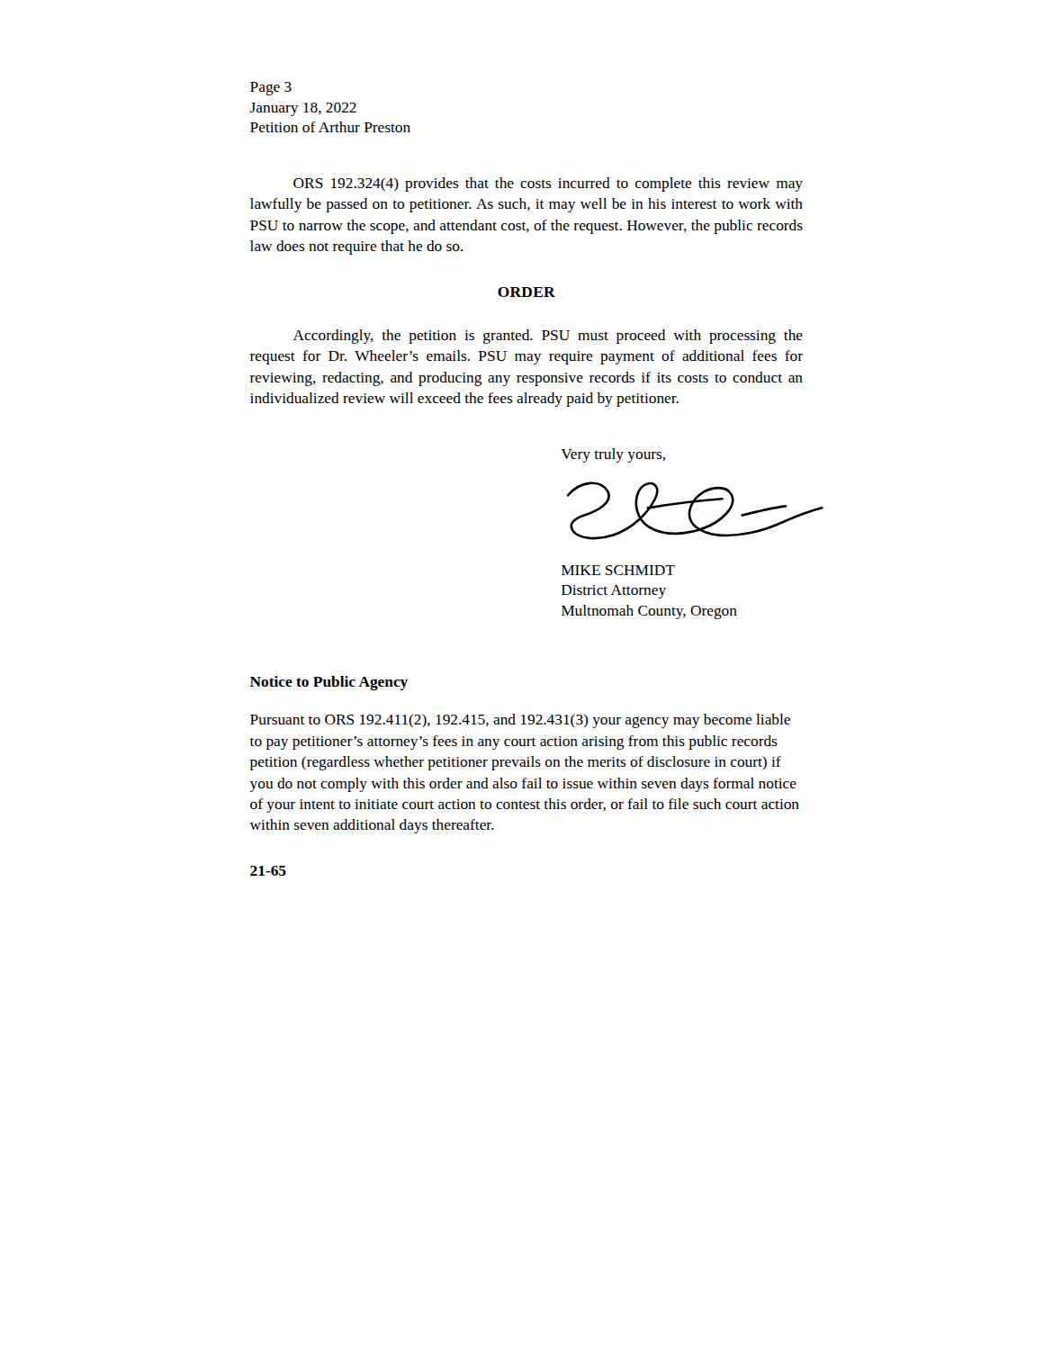Page 3
January 18, 2022
Petition of Arthur Preston
ORS 192.324(4) provides that the costs incurred to complete this review may lawfully be passed on to petitioner. As such, it may well be in his interest to work with PSU to narrow the scope, and attendant cost, of the request. However, the public records law does not require that he do so.
ORDER
Accordingly, the petition is granted. PSU must proceed with processing the request for Dr. Wheeler’s emails. PSU may require payment of additional fees for reviewing, redacting, and producing any responsive records if its costs to conduct an individualized review will exceed the fees already paid by petitioner.
Very truly yours,
MIKE SCHMIDT
District Attorney
Multnomah County, Oregon
Notice to Public Agency
Pursuant to ORS 192.411(2), 192.415, and 192.431(3) your agency may become liable to pay petitioner’s attorney’s fees in any court action arising from this public records petition (regardless whether petitioner prevails on the merits of disclosure in court) if you do not comply with this order and also fail to issue within seven days formal notice of your intent to initiate court action to contest this order, or fail to file such court action within seven additional days thereafter.
21-65